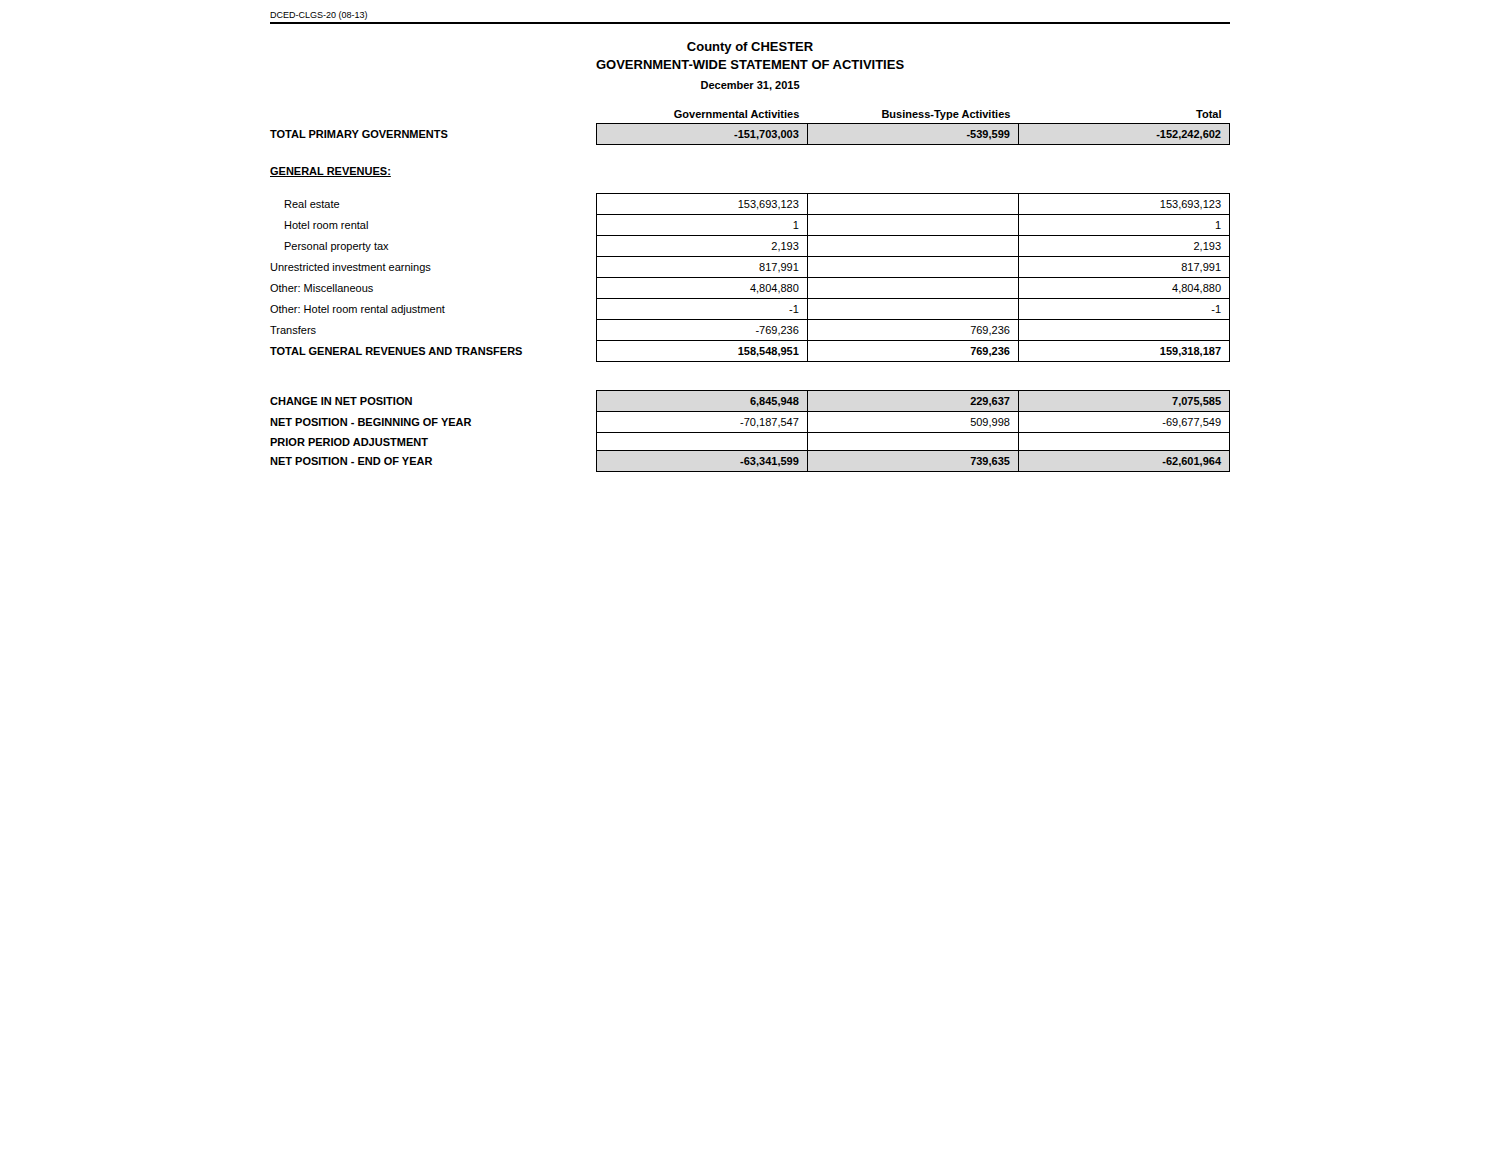DCED-CLGS-20 (08-13)
County of CHESTER
GOVERNMENT-WIDE STATEMENT OF ACTIVITIES
December 31, 2015
| | Governmental Activities | Business-Type Activities | Total |
| --- | --- | --- | --- |
| TOTAL PRIMARY GOVERNMENTS | -151,703,003 | -539,599 | -152,242,602 |
| GENERAL REVENUES: | | | |
| Real estate | 153,693,123 | | 153,693,123 |
| Hotel room rental | 1 | | 1 |
| Personal property tax | 2,193 | | 2,193 |
| Unrestricted investment earnings | 817,991 | | 817,991 |
| Other: Miscellaneous | 4,804,880 | | 4,804,880 |
| Other: Hotel room rental adjustment | -1 | | -1 |
| Transfers | -769,236 | 769,236 | |
| TOTAL GENERAL REVENUES AND TRANSFERS | 158,548,951 | 769,236 | 159,318,187 |
| CHANGE IN NET POSITION | 6,845,948 | 229,637 | 7,075,585 |
| NET POSITION - BEGINNING OF YEAR | -70,187,547 | 509,998 | -69,677,549 |
| PRIOR PERIOD ADJUSTMENT | | | |
| NET POSITION - END OF YEAR | -63,341,599 | 739,635 | -62,601,964 |